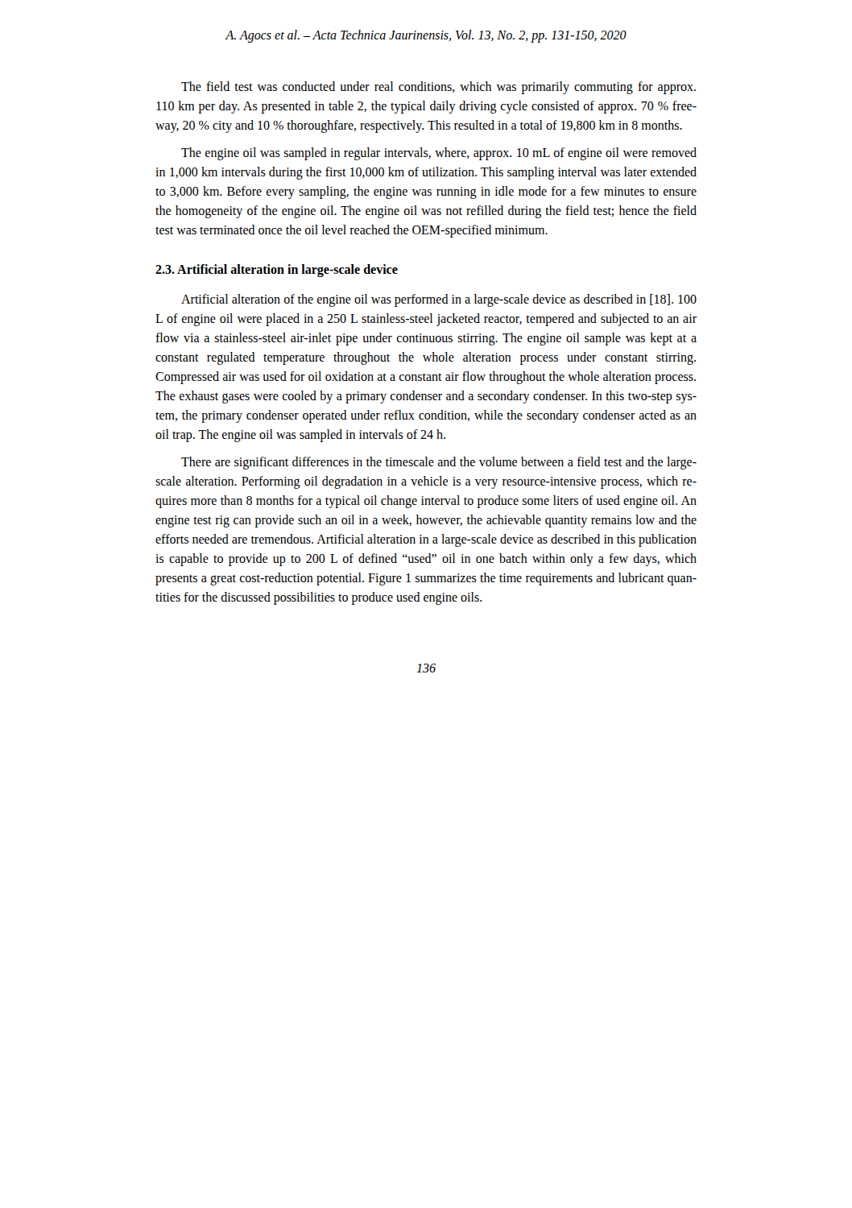A. Agocs et al. – Acta Technica Jaurinensis, Vol. 13, No. 2, pp. 131-150, 2020
The field test was conducted under real conditions, which was primarily commuting for approx. 110 km per day. As presented in table 2, the typical daily driving cycle consisted of approx. 70 % freeway, 20 % city and 10 % thoroughfare, respectively. This resulted in a total of 19,800 km in 8 months.
The engine oil was sampled in regular intervals, where, approx. 10 mL of engine oil were removed in 1,000 km intervals during the first 10,000 km of utilization. This sampling interval was later extended to 3,000 km. Before every sampling, the engine was running in idle mode for a few minutes to ensure the homogeneity of the engine oil. The engine oil was not refilled during the field test; hence the field test was terminated once the oil level reached the OEM-specified minimum.
2.3. Artificial alteration in large-scale device
Artificial alteration of the engine oil was performed in a large-scale device as described in [18]. 100 L of engine oil were placed in a 250 L stainless-steel jacketed reactor, tempered and subjected to an air flow via a stainless-steel air-inlet pipe under continuous stirring. The engine oil sample was kept at a constant regulated temperature throughout the whole alteration process under constant stirring. Compressed air was used for oil oxidation at a constant air flow throughout the whole alteration process. The exhaust gases were cooled by a primary condenser and a secondary condenser. In this two-step system, the primary condenser operated under reflux condition, while the secondary condenser acted as an oil trap. The engine oil was sampled in intervals of 24 h.
There are significant differences in the timescale and the volume between a field test and the large-scale alteration. Performing oil degradation in a vehicle is a very resource-intensive process, which requires more than 8 months for a typical oil change interval to produce some liters of used engine oil. An engine test rig can provide such an oil in a week, however, the achievable quantity remains low and the efforts needed are tremendous. Artificial alteration in a large-scale device as described in this publication is capable to provide up to 200 L of defined “used” oil in one batch within only a few days, which presents a great cost-reduction potential. Figure 1 summarizes the time requirements and lubricant quantities for the discussed possibilities to produce used engine oils.
136